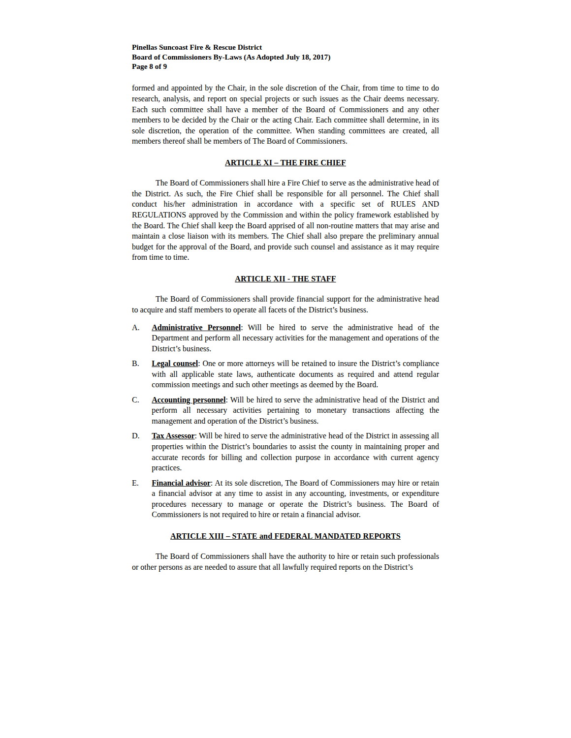Pinellas Suncoast Fire & Rescue District
Board of Commissioners By-Laws (As Adopted July 18, 2017)
Page 8 of 9
formed and appointed by the Chair, in the sole discretion of the Chair, from time to time to do research, analysis, and report on special projects or such issues as the Chair deems necessary. Each such committee shall have a member of the Board of Commissioners and any other members to be decided by the Chair or the acting Chair. Each committee shall determine, in its sole discretion, the operation of the committee. When standing committees are created, all members thereof shall be members of The Board of Commissioners.
ARTICLE XI – THE FIRE CHIEF
The Board of Commissioners shall hire a Fire Chief to serve as the administrative head of the District. As such, the Fire Chief shall be responsible for all personnel. The Chief shall conduct his/her administration in accordance with a specific set of RULES AND REGULATIONS approved by the Commission and within the policy framework established by the Board. The Chief shall keep the Board apprised of all non-routine matters that may arise and maintain a close liaison with its members. The Chief shall also prepare the preliminary annual budget for the approval of the Board, and provide such counsel and assistance as it may require from time to time.
ARTICLE XII - THE STAFF
The Board of Commissioners shall provide financial support for the administrative head to acquire and staff members to operate all facets of the District’s business.
A. Administrative Personnel: Will be hired to serve the administrative head of the Department and perform all necessary activities for the management and operations of the District’s business.
B. Legal counsel: One or more attorneys will be retained to insure the District’s compliance with all applicable state laws, authenticate documents as required and attend regular commission meetings and such other meetings as deemed by the Board.
C. Accounting personnel: Will be hired to serve the administrative head of the District and perform all necessary activities pertaining to monetary transactions affecting the management and operation of the District’s business.
D. Tax Assessor: Will be hired to serve the administrative head of the District in assessing all properties within the District’s boundaries to assist the county in maintaining proper and accurate records for billing and collection purpose in accordance with current agency practices.
E. Financial advisor: At its sole discretion, The Board of Commissioners may hire or retain a financial advisor at any time to assist in any accounting, investments, or expenditure procedures necessary to manage or operate the District’s business. The Board of Commissioners is not required to hire or retain a financial advisor.
ARTICLE XIII – STATE and FEDERAL MANDATED REPORTS
The Board of Commissioners shall have the authority to hire or retain such professionals or other persons as are needed to assure that all lawfully required reports on the District’s